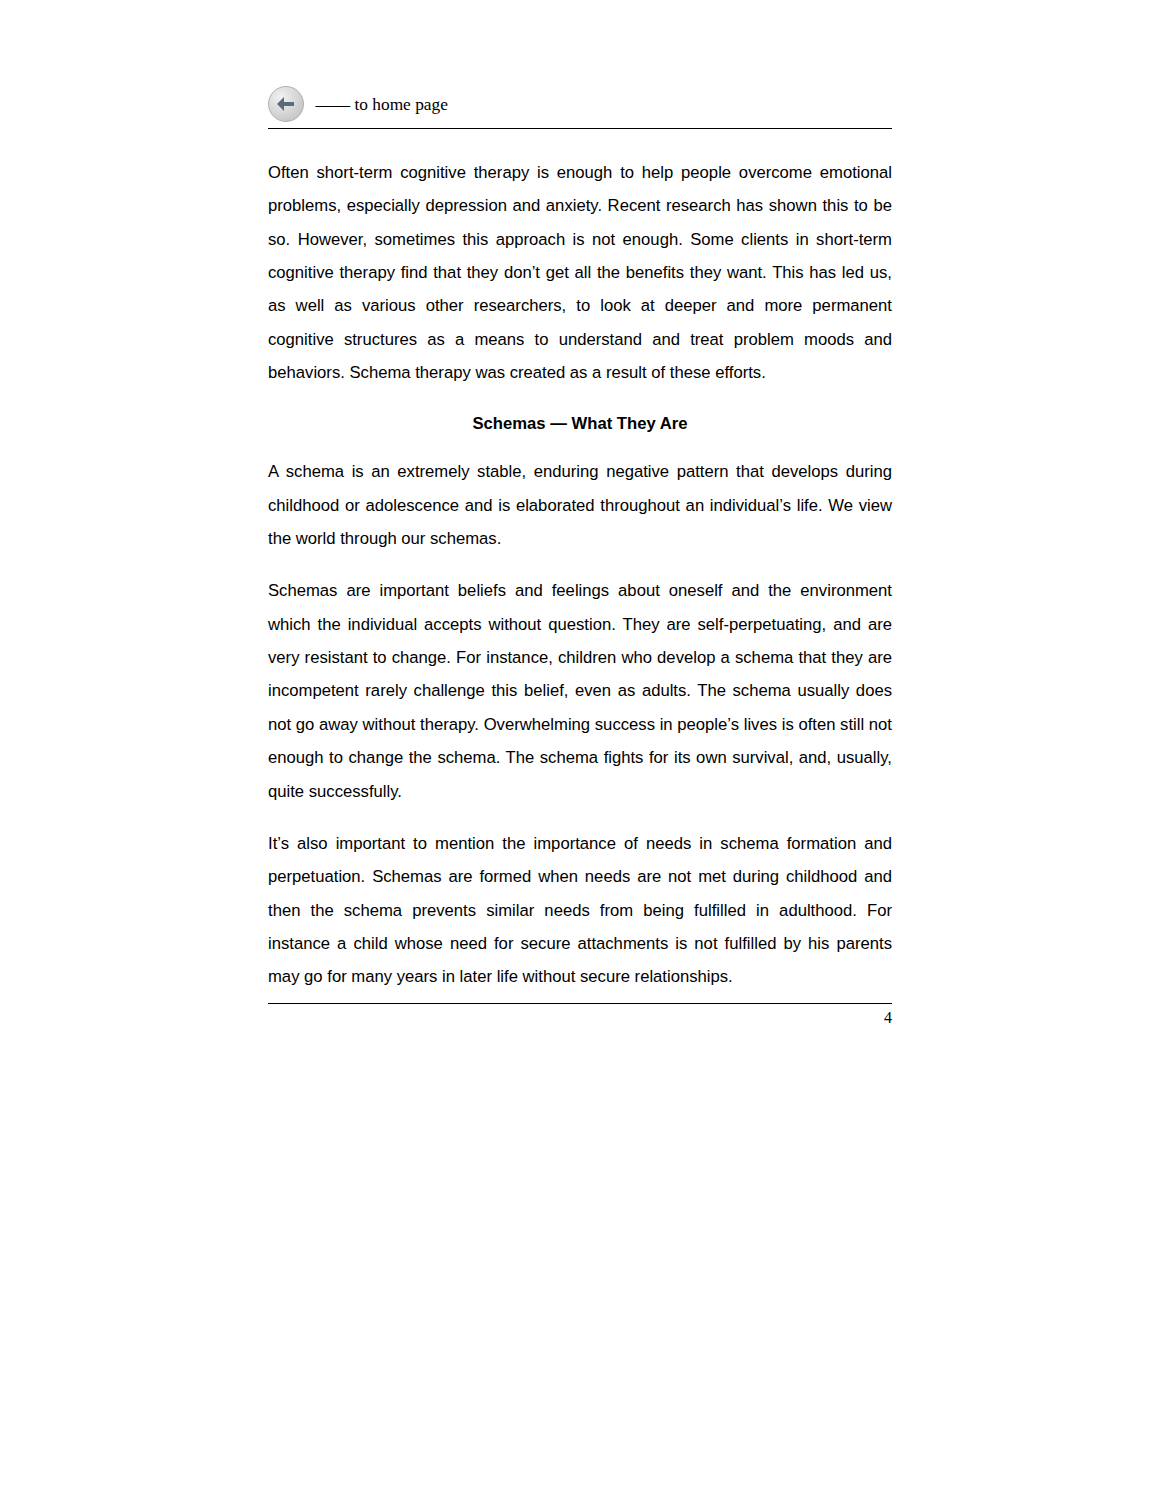—— to home page
Often short-term cognitive therapy is enough to help people overcome emotional problems, especially depression and anxiety. Recent research has shown this to be so. However, sometimes this approach is not enough. Some clients in short-term cognitive therapy find that they don’t get all the benefits they want. This has led us, as well as various other researchers, to look at deeper and more permanent cognitive structures as a means to understand and treat problem moods and behaviors. Schema therapy was created as a result of these efforts.
Schemas — What They Are
A schema is an extremely stable, enduring negative pattern that develops during childhood or adolescence and is elaborated throughout an individual’s life. We view the world through our schemas.
Schemas are important beliefs and feelings about oneself and the environment which the individual accepts without question. They are self-perpetuating, and are very resistant to change. For instance, children who develop a schema that they are incompetent rarely challenge this belief, even as adults. The schema usually does not go away without therapy. Overwhelming success in people’s lives is often still not enough to change the schema. The schema fights for its own survival, and, usually, quite successfully.
It’s also important to mention the importance of needs in schema formation and perpetuation. Schemas are formed when needs are not met during childhood and then the schema prevents similar needs from being fulfilled in adulthood. For instance a child whose need for secure attachments is not fulfilled by his parents may go for many years in later life without secure relationships.
4